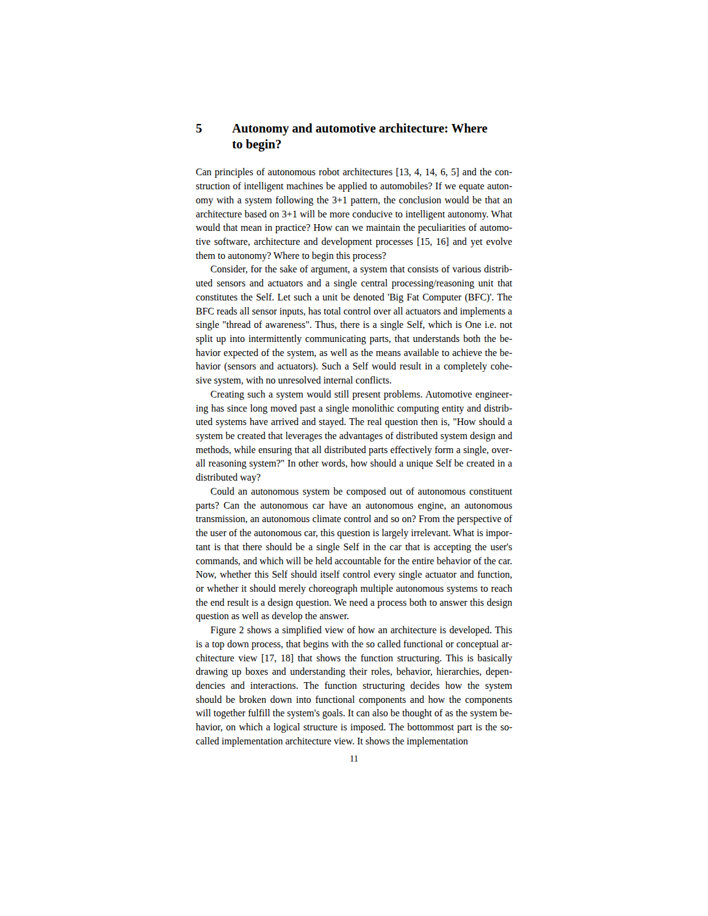5 Autonomy and automotive architecture: Where to begin?
Can principles of autonomous robot architectures [13, 4, 14, 6, 5] and the construction of intelligent machines be applied to automobiles? If we equate autonomy with a system following the 3+1 pattern, the conclusion would be that an architecture based on 3+1 will be more conducive to intelligent autonomy. What would that mean in practice? How can we maintain the peculiarities of automotive software, architecture and development processes [15, 16] and yet evolve them to autonomy? Where to begin this process?
Consider, for the sake of argument, a system that consists of various distributed sensors and actuators and a single central processing/reasoning unit that constitutes the Self. Let such a unit be denoted 'Big Fat Computer (BFC)'. The BFC reads all sensor inputs, has total control over all actuators and implements a single "thread of awareness". Thus, there is a single Self, which is One i.e. not split up into intermittently communicating parts, that understands both the behavior expected of the system, as well as the means available to achieve the behavior (sensors and actuators). Such a Self would result in a completely cohesive system, with no unresolved internal conflicts.
Creating such a system would still present problems. Automotive engineering has since long moved past a single monolithic computing entity and distributed systems have arrived and stayed. The real question then is, "How should a system be created that leverages the advantages of distributed system design and methods, while ensuring that all distributed parts effectively form a single, overall reasoning system?" In other words, how should a unique Self be created in a distributed way?
Could an autonomous system be composed out of autonomous constituent parts? Can the autonomous car have an autonomous engine, an autonomous transmission, an autonomous climate control and so on? From the perspective of the user of the autonomous car, this question is largely irrelevant. What is important is that there should be a single Self in the car that is accepting the user's commands, and which will be held accountable for the entire behavior of the car. Now, whether this Self should itself control every single actuator and function, or whether it should merely choreograph multiple autonomous systems to reach the end result is a design question. We need a process both to answer this design question as well as develop the answer.
Figure 2 shows a simplified view of how an architecture is developed. This is a top down process, that begins with the so called functional or conceptual architecture view [17, 18] that shows the function structuring. This is basically drawing up boxes and understanding their roles, behavior, hierarchies, dependencies and interactions. The function structuring decides how the system should be broken down into functional components and how the components will together fulfill the system's goals. It can also be thought of as the system behavior, on which a logical structure is imposed. The bottommost part is the so-called implementation architecture view. It shows the implementation
11